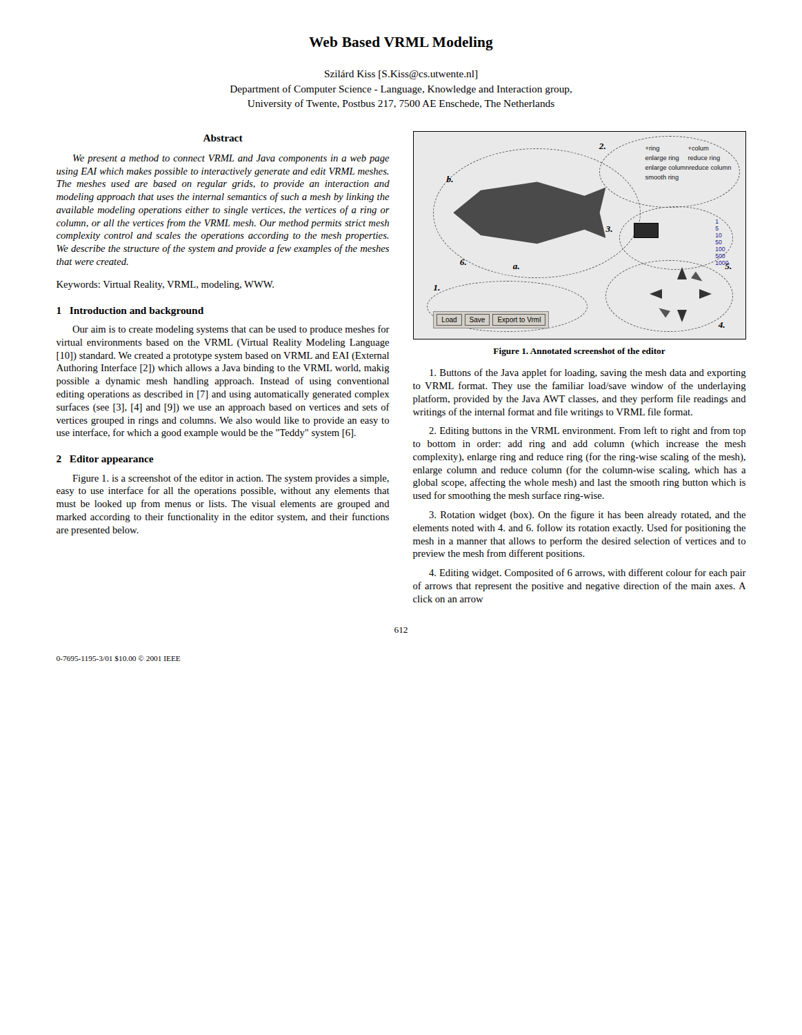Web Based VRML Modeling
Szilárd Kiss [S.Kiss@cs.utwente.nl]
Department of Computer Science - Language, Knowledge and Interaction group,
University of Twente, Postbus 217, 7500 AE Enschede, The Netherlands
Abstract
We present a method to connect VRML and Java components in a web page using EAI which makes possible to interactively generate and edit VRML meshes. The meshes used are based on regular grids, to provide an interaction and modeling approach that uses the internal semantics of such a mesh by linking the available modeling operations either to single vertices, the vertices of a ring or column, or all the vertices from the VRML mesh. Our method permits strict mesh complexity control and scales the operations according to the mesh properties. We describe the structure of the system and provide a few examples of the meshes that were created.
Keywords: Virtual Reality, VRML, modeling, WWW.
1 Introduction and background
Our aim is to create modeling systems that can be used to produce meshes for virtual environments based on the VRML (Virtual Reality Modeling Language [10]) standard. We created a prototype system based on VRML and EAI (External Authoring Interface [2]) which allows a Java binding to the VRML world, makig possible a dynamic mesh handling approach. Instead of using conventional editing operations as described in [7] and using automatically generated complex surfaces (see [3], [4] and [9]) we use an approach based on vertices and sets of vertices grouped in rings and columns. We also would like to provide an easy to use interface, for which a good example would be the "Teddy" system [6].
2 Editor appearance
Figure 1. is a screenshot of the editor in action. The system provides a simple, easy to use interface for all the operations possible, without any elements that must be looked up from menus or lists. The visual elements are grouped and marked according to their functionality in the editor system, and their functions are presented below.
b.
a.
6.
2.
3.
5.
4.
1.
+ring+colum
enlarge ring reduce ring
enlarge column reduce column
smooth ring
1
5
10
50
100
500
1000
Load Save Export to Vrml
Figure 1. Annotated screenshot of the editor
1. Buttons of the Java applet for loading, saving the mesh data and exporting to VRML format. They use the familiar load/save window of the underlaying platform, provided by the Java AWT classes, and they perform file readings and writings of the internal format and file writings to VRML file format.
2. Editing buttons in the VRML environment. From left to right and from top to bottom in order: add ring and add column (which increase the mesh complexity), enlarge ring and reduce ring (for the ring-wise scaling of the mesh), enlarge column and reduce column (for the column-wise scaling, which has a global scope, affecting the whole mesh) and last the smooth ring button which is used for smoothing the mesh surface ring-wise.
3. Rotation widget (box). On the figure it has been already rotated, and the elements noted with 4. and 6. follow its rotation exactly. Used for positioning the mesh in a manner that allows to perform the desired selection of vertices and to preview the mesh from different positions.
4. Editing widget. Composited of 6 arrows, with different colour for each pair of arrows that represent the positive and negative direction of the main axes. A click on an arrow
612
0-7695-1195-3/01 $10.00 © 2001 IEEE